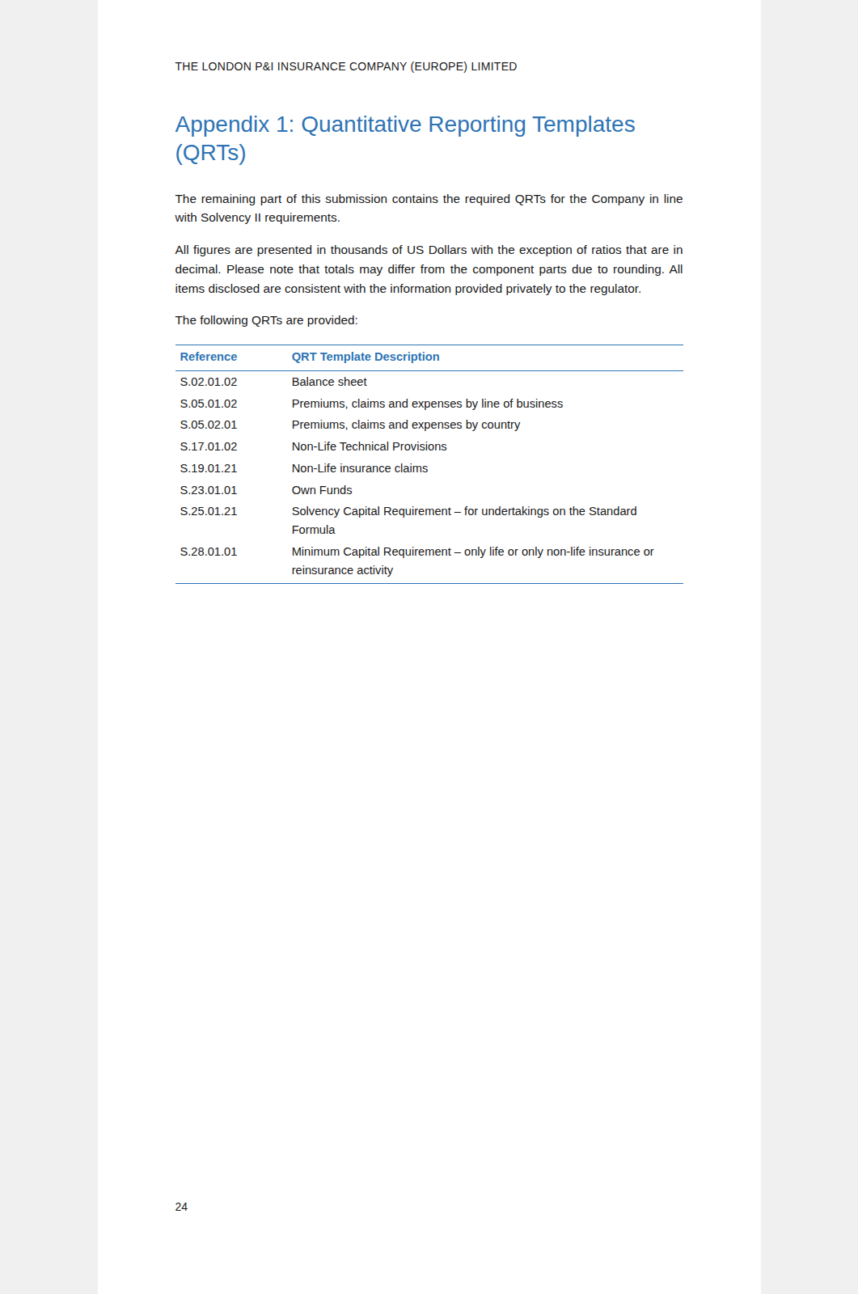THE LONDON P&I INSURANCE COMPANY (EUROPE) LIMITED
Appendix 1: Quantitative Reporting Templates (QRTs)
The remaining part of this submission contains the required QRTs for the Company in line with Solvency II requirements.
All figures are presented in thousands of US Dollars with the exception of ratios that are in decimal. Please note that totals may differ from the component parts due to rounding. All items disclosed are consistent with the information provided privately to the regulator.
The following QRTs are provided:
| Reference | QRT Template Description |
| --- | --- |
| S.02.01.02 | Balance sheet |
| S.05.01.02 | Premiums, claims and expenses by line of business |
| S.05.02.01 | Premiums, claims and expenses by country |
| S.17.01.02 | Non-Life Technical Provisions |
| S.19.01.21 | Non-Life insurance claims |
| S.23.01.01 | Own Funds |
| S.25.01.21 | Solvency Capital Requirement – for undertakings on the Standard Formula |
| S.28.01.01 | Minimum Capital Requirement – only life or only non-life insurance or reinsurance activity |
24